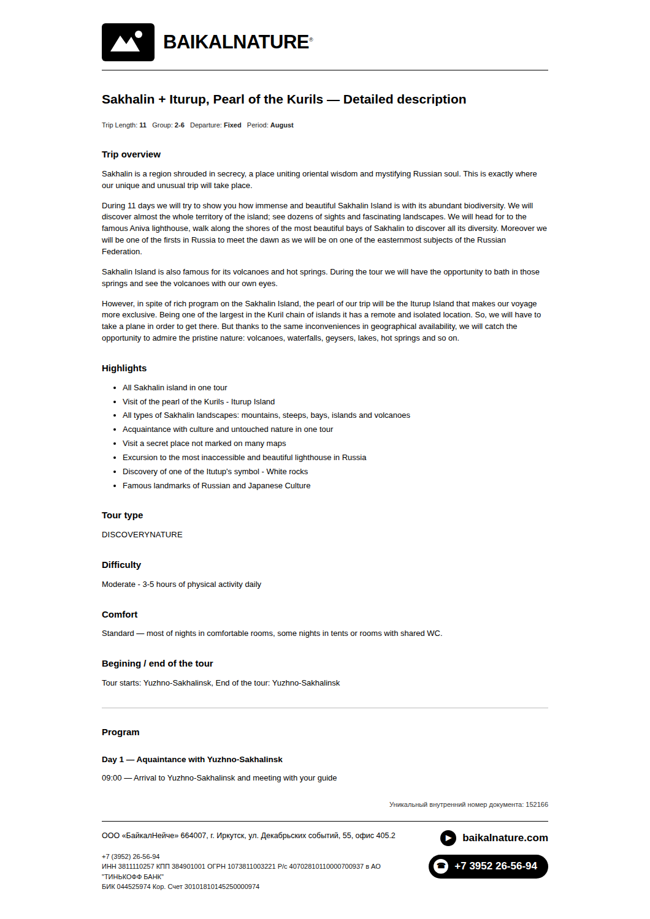BAIKALNATURE®
Sakhalin + Iturup, Pearl of the Kurils — Detailed description
Trip Length: 11 Group: 2-6 Departure: Fixed Period: August
Trip overview
Sakhalin is a region shrouded in secrecy, a place uniting oriental wisdom and mystifying Russian soul. This is exactly where our unique and unusual trip will take place.
During 11 days we will try to show you how immense and beautiful Sakhalin Island is with its abundant biodiversity. We will discover almost the whole territory of the island; see dozens of sights and fascinating landscapes. We will head for to the famous Aniva lighthouse, walk along the shores of the most beautiful bays of Sakhalin to discover all its diversity. Moreover we will be one of the firsts in Russia to meet the dawn as we will be on one of the easternmost subjects of the Russian Federation.
Sakhalin Island is also famous for its volcanoes and hot springs. During the tour we will have the opportunity to bath in those springs and see the volcanoes with our own eyes.
However, in spite of rich program on the Sakhalin Island, the pearl of our trip will be the Iturup Island that makes our voyage more exclusive. Being one of the largest in the Kuril chain of islands it has a remote and isolated location. So, we will have to take a plane in order to get there. But thanks to the same inconveniences in geographical availability, we will catch the opportunity to admire the pristine nature: volcanoes, waterfalls, geysers, lakes, hot springs and so on.
Highlights
All Sakhalin island in one tour
Visit of the pearl of the Kurils - Iturup Island
All types of Sakhalin landscapes: mountains, steeps, bays, islands and volcanoes
Acquaintance with culture and untouched nature in one tour
Visit a secret place not marked on many maps
Excursion to the most inaccessible and beautiful lighthouse in Russia
Discovery of one of the Itutup's symbol - White rocks
Famous landmarks of Russian and Japanese Culture
Tour type
DISCOVERYNATURE
Difficulty
Moderate - 3-5 hours of physical activity daily
Comfort
Standard — most of nights in comfortable rooms, some nights in tents or rooms with shared WC.
Begining / end of the tour
Tour starts: Yuzhno-Sakhalinsk, End of the tour: Yuzhno-Sakhalinsk
Program
Day 1 — Aquaintance with Yuzhno-Sakhalinsk
09:00 — Arrival to Yuzhno-Sakhalinsk and meeting with your guide
Уникальный внутренний номер документа: 152166
ООО «БайкалНейче» 664007, г. Иркутск, ул. Декабрьских событий, 55, офис 405.2
+7 (3952) 26-56-94
ИНН 3811110257 КПП 384901001 ОГРН 1073811003221 Р/с 40702810110000700937 в АО "ТИНЬКОФФ БАНК"
БИК 044525974 Кор. Счет 30101810145250000974
▶ baikalnature.com
☎ +7 3952 26-56-94